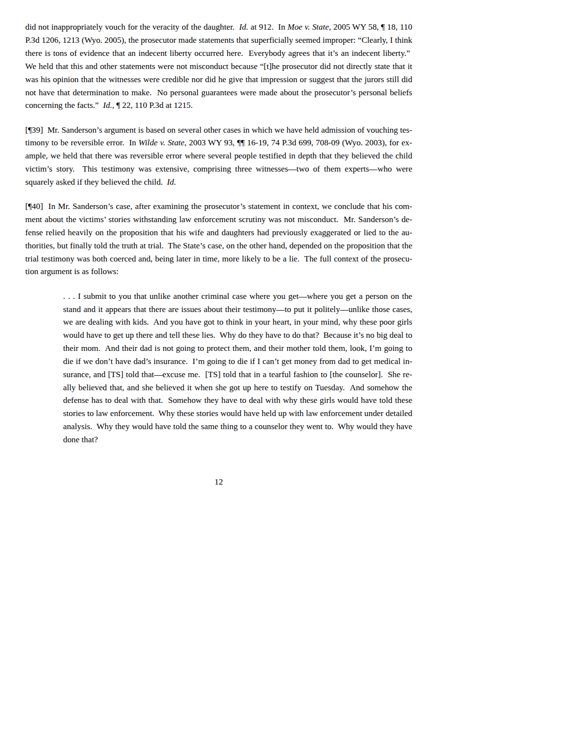did not inappropriately vouch for the veracity of the daughter. Id. at 912. In Moe v. State, 2005 WY 58, ¶ 18, 110 P.3d 1206, 1213 (Wyo. 2005), the prosecutor made statements that superficially seemed improper: “Clearly, I think there is tons of evidence that an indecent liberty occurred here. Everybody agrees that it’s an indecent liberty.” We held that this and other statements were not misconduct because “[t]he prosecutor did not directly state that it was his opinion that the witnesses were credible nor did he give that impression or suggest that the jurors still did not have that determination to make. No personal guarantees were made about the prosecutor’s personal beliefs concerning the facts.” Id., ¶ 22, 110 P.3d at 1215.
[¶39] Mr. Sanderson’s argument is based on several other cases in which we have held admission of vouching testimony to be reversible error. In Wilde v. State, 2003 WY 93, ¶¶ 16-19, 74 P.3d 699, 708-09 (Wyo. 2003), for example, we held that there was reversible error where several people testified in depth that they believed the child victim’s story. This testimony was extensive, comprising three witnesses—two of them experts—who were squarely asked if they believed the child. Id.
[¶40] In Mr. Sanderson’s case, after examining the prosecutor’s statement in context, we conclude that his comment about the victims’ stories withstanding law enforcement scrutiny was not misconduct. Mr. Sanderson’s defense relied heavily on the proposition that his wife and daughters had previously exaggerated or lied to the authorities, but finally told the truth at trial. The State’s case, on the other hand, depended on the proposition that the trial testimony was both coerced and, being later in time, more likely to be a lie. The full context of the prosecution argument is as follows:
. . . I submit to you that unlike another criminal case where you get—where you get a person on the stand and it appears that there are issues about their testimony—to put it politely—unlike those cases, we are dealing with kids. And you have got to think in your heart, in your mind, why these poor girls would have to get up there and tell these lies. Why do they have to do that? Because it’s no big deal to their mom. And their dad is not going to protect them, and their mother told them, look, I’m going to die if we don’t have dad’s insurance. I’m going to die if I can’t get money from dad to get medical insurance, and [TS] told that—excuse me. [TS] told that in a tearful fashion to [the counselor]. She really believed that, and she believed it when she got up here to testify on Tuesday. And somehow the defense has to deal with that. Somehow they have to deal with why these girls would have told these stories to law enforcement. Why these stories would have held up with law enforcement under detailed analysis. Why they would have told the same thing to a counselor they went to. Why would they have done that?
12